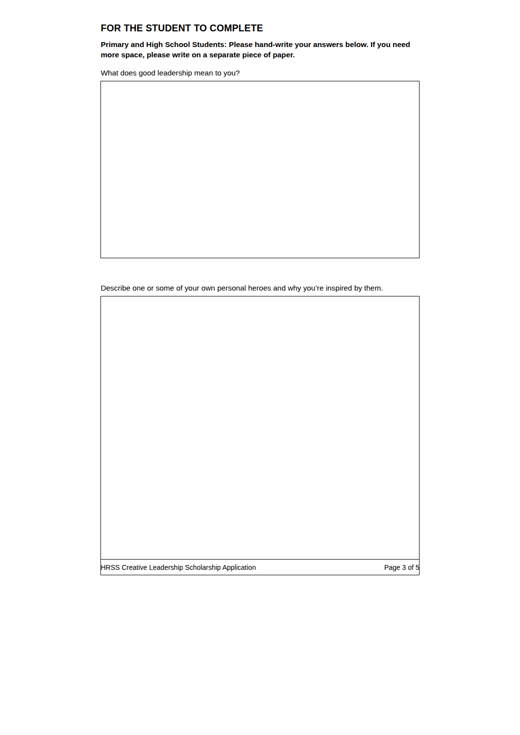FOR THE STUDENT TO COMPLETE
Primary and High School Students: Please hand-write your answers below. If you need more space, please write on a separate piece of paper.
What does good leadership mean to you?
Describe one or some of your own personal heroes and why you’re inspired by them.
HRSS Creative Leadership Scholarship Application Page 3 of 5